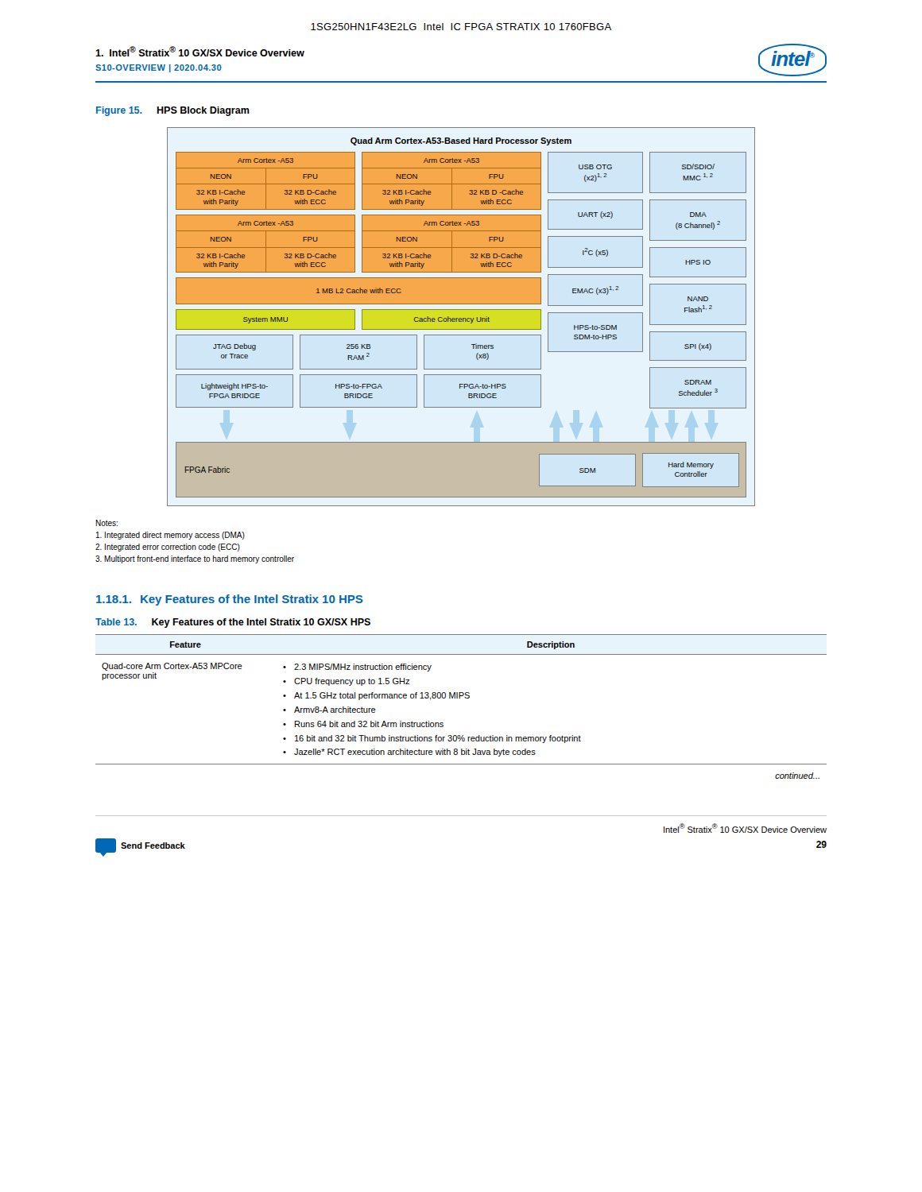1SG250HN1F43E2LG Intel IC FPGA STRATIX 10 1760FBGA
1. Intel® Stratix® 10 GX/SX Device Overview
S10-OVERVIEW | 2020.04.30
intel®
Figure 15. HPS Block Diagram
Quad Arm Cortex-A53-Based Hard Processor System
Arm Cortex -A53
NEON
FPU
32 KB I-Cache
with Parity
32 KB D-Cache
with ECC
Arm Cortex -A53
NEON
FPU
32 KB I-Cache
with Parity
32 KB D -Cache
with ECC
Arm Cortex -A53
NEON
FPU
32 KB I-Cache
with Parity
32 KB D-Cache
with ECC
Arm Cortex -A53
NEON
FPU
32 KB I-Cache
with Parity
32 KB D-Cache
with ECC
1 MB L2 Cache with ECC
System MMU
Cache Coherency Unit
JTAG Debug
or Trace
256 KB
RAM 2
Timers
(x8)
Lightweight HPS-to-
FPGA BRIDGE
HPS-to-FPGA
BRIDGE
FPGA-to-HPS
BRIDGE
USB OTG
(x2)1, 2
UART (x2)
I2C (x5)
EMAC (x3)1, 2
HPS-to-SDM
SDM-to-HPS
SD/SDIO/
MMC 1, 2
DMA
(8 Channel) 2
HPS IO
NAND
Flash1, 2
SPI (x4)
SDRAM
Scheduler 3
FPGA Fabric
SDM
Hard Memory
Controller
Notes: 1. Integrated direct memory access (DMA) 2. Integrated error correction code (ECC) 3. Multiport front-end interface to hard memory controller
1.18.1. Key Features of the Intel Stratix 10 HPS
Table 13. Key Features of the Intel Stratix 10 GX/SX HPS
| Feature | Description |
| --- | --- |
| Quad-core Arm Cortex-A53 MPCore processor unit | 2.3 MIPS/MHz instruction efficiency CPU frequency up to 1.5 GHz At 1.5 GHz total performance of 13,800 MIPS Armv8-A architecture Runs 64 bit and 32 bit Arm instructions 16 bit and 32 bit Thumb instructions for 30% reduction in memory footprint Jazelle* RCT execution architecture with 8 bit Java byte codes |
| continued... |
Send Feedback
Intel® Stratix® 10 GX/SX Device Overview
29